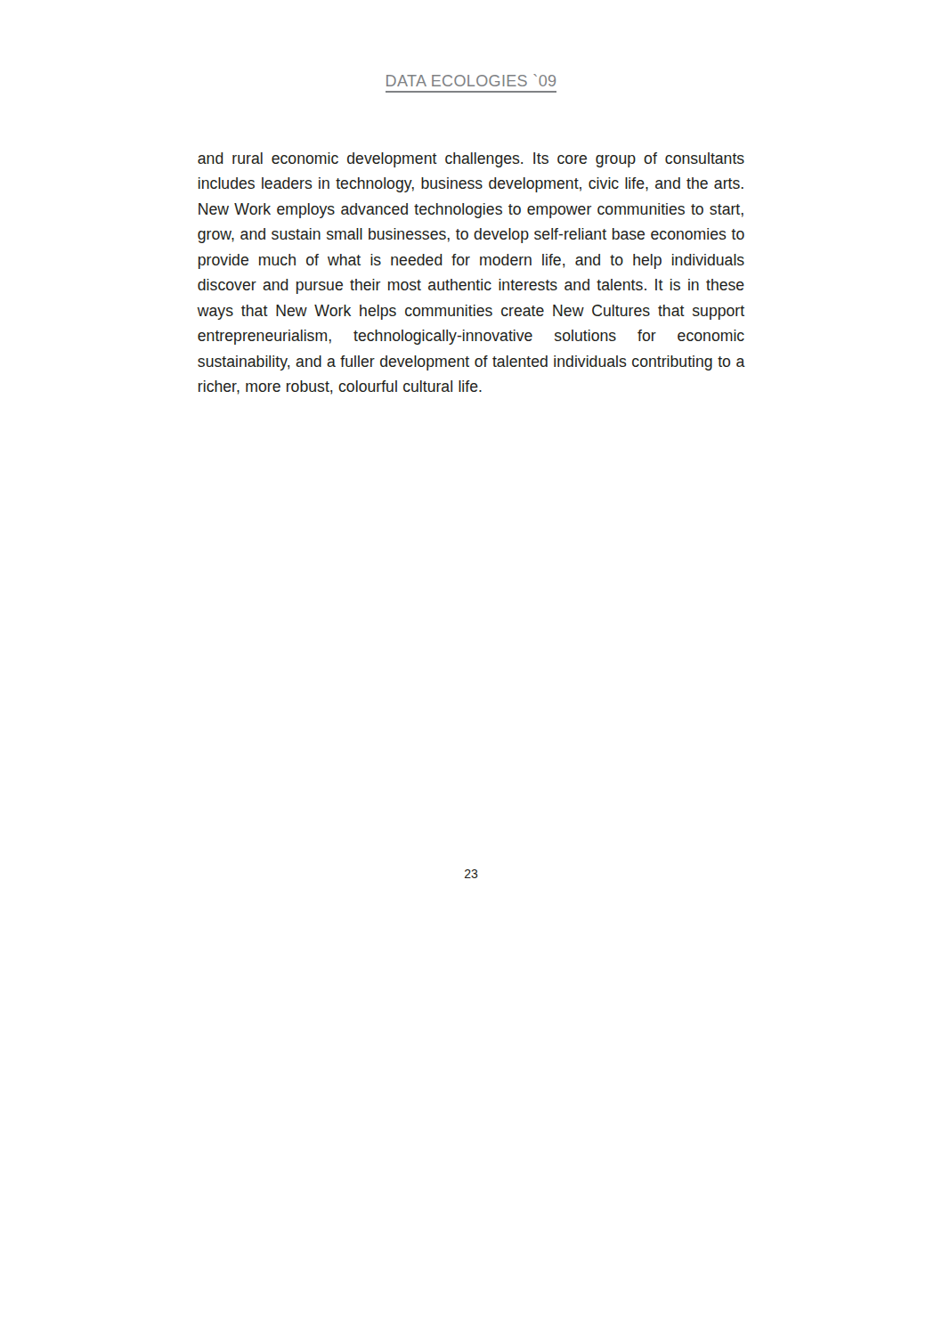Data Ecologies `09
and rural economic development challenges. Its core group of consultants includes leaders in technology, business development, civic life, and the arts. New Work employs advanced technologies to empower communities to start, grow, and sustain small businesses, to develop self-reliant base economies to provide much of what is needed for modern life, and to help individuals discover and pursue their most authentic interests and talents. It is in these ways that New Work helps communities create New Cultures that support entrepreneurialism, technologically-innovative solutions for economic sustainability, and a fuller development of talented individuals contributing to a richer, more robust, colourful cultural life.
23